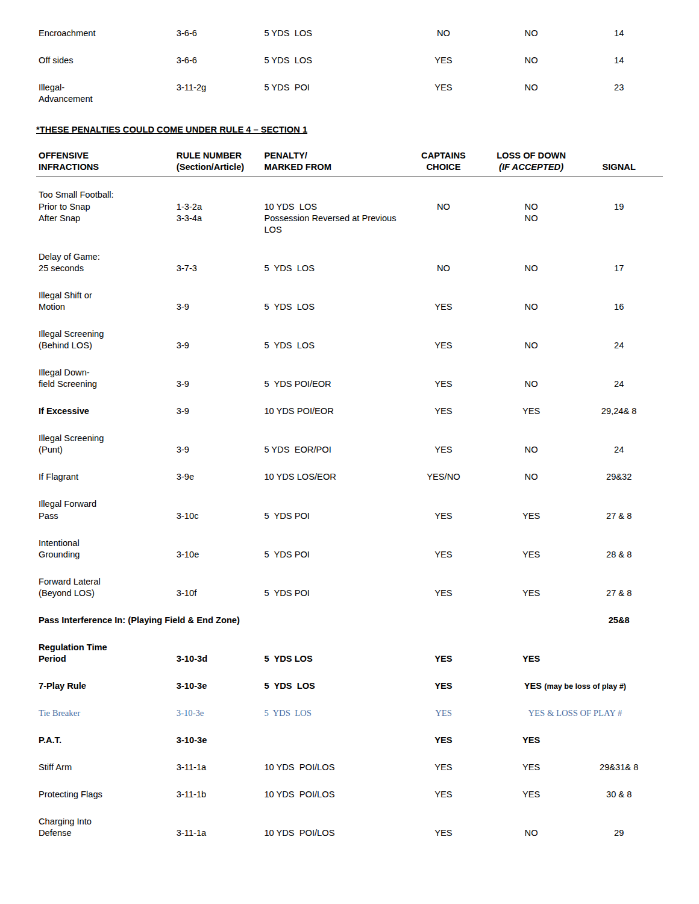| Encroachment | 3-6-6 | 5 YDS LOS | NO | NO | 14 |
| Off sides | 3-6-6 | 5 YDS LOS | YES | NO | 14 |
| Illegal- Advancement | 3-11-2g | 5 YDS POI | YES | NO | 23 |
*THESE PENALTIES COULD COME UNDER RULE 4 – SECTION 1
| OFFENSIVE INFRACTIONS | RULE NUMBER (Section/Article) | PENALTY/ MARKED FROM | CAPTAINS CHOICE | LOSS OF DOWN (IF ACCEPTED) | SIGNAL |
| Too Small Football: Prior to Snap After Snap | 1-3-2a 3-3-4a | 10 YDS LOS Possession Reversed at Previous LOS | NO | NO NO | 19 |
| Delay of Game: 25 seconds | 3-7-3 | 5 YDS LOS | NO | NO | 17 |
| Illegal Shift or Motion | 3-9 | 5 YDS LOS | YES | NO | 16 |
| Illegal Screening (Behind LOS) | 3-9 | 5 YDS LOS | YES | NO | 24 |
| Illegal Down- field Screening | 3-9 | 5 YDS POI/EOR | YES | NO | 24 |
| If Excessive | 3-9 | 10 YDS POI/EOR | YES | YES | 29,24& 8 |
| Illegal Screening (Punt) | 3-9 | 5 YDS EOR/POI | YES | NO | 24 |
| If Flagrant | 3-9e | 10 YDS LOS/EOR | YES/NO | NO | 29&32 |
| Illegal Forward Pass | 3-10c | 5 YDS POI | YES | YES | 27 & 8 |
| Intentional Grounding | 3-10e | 5 YDS POI | YES | YES | 28 & 8 |
| Forward Lateral (Beyond LOS) | 3-10f | 5 YDS POI | YES | YES | 27 & 8 |
| Pass Interference In: (Playing Field & End Zone) | 25&8 |
| Regulation Time Period | 3-10-3d | 5 YDS LOS | YES | YES | |
| 7-Play Rule | 3-10-3e | 5 YDS LOS | YES | YES (may be loss of play #) |
| Tie Breaker | 3-10-3e | 5 YDS LOS | YES | YES & LOSS OF PLAY # |
| P.A.T. | 3-10-3e | | YES | YES | |
| Stiff Arm | 3-11-1a | 10 YDS POI/LOS | YES | YES | 29&31& 8 |
| Protecting Flags | 3-11-1b | 10 YDS POI/LOS | YES | YES | 30 & 8 |
| Charging Into Defense | 3-11-1a | 10 YDS POI/LOS | YES | NO | 29 |